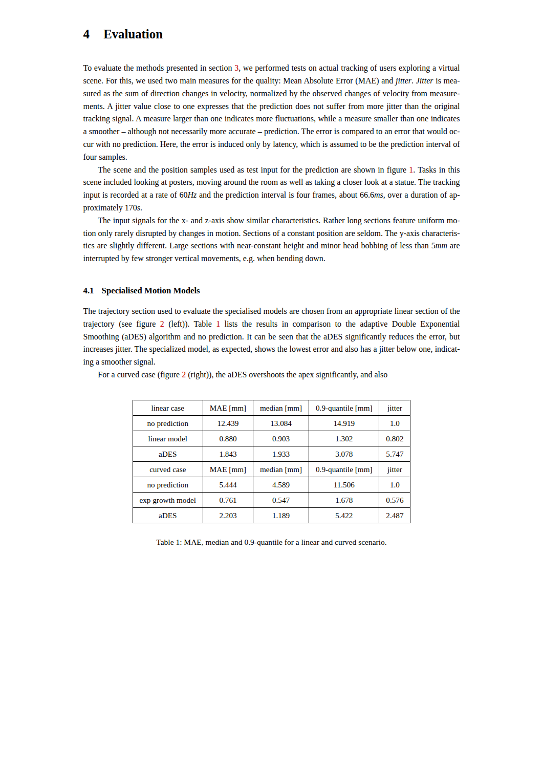4 Evaluation
To evaluate the methods presented in section 3, we performed tests on actual tracking of users exploring a virtual scene. For this, we used two main measures for the quality: Mean Absolute Error (MAE) and jitter. Jitter is measured as the sum of direction changes in velocity, normalized by the observed changes of velocity from measurements. A jitter value close to one expresses that the prediction does not suffer from more jitter than the original tracking signal. A measure larger than one indicates more fluctuations, while a measure smaller than one indicates a smoother – although not necessarily more accurate – prediction. The error is compared to an error that would occur with no prediction. Here, the error is induced only by latency, which is assumed to be the prediction interval of four samples.
The scene and the position samples used as test input for the prediction are shown in figure 1. Tasks in this scene included looking at posters, moving around the room as well as taking a closer look at a statue. The tracking input is recorded at a rate of 60Hz and the prediction interval is four frames, about 66.6ms, over a duration of approximately 170s.
The input signals for the x- and z-axis show similar characteristics. Rather long sections feature uniform motion only rarely disrupted by changes in motion. Sections of a constant position are seldom. The y-axis characteristics are slightly different. Large sections with near-constant height and minor head bobbing of less than 5mm are interrupted by few stronger vertical movements, e.g. when bending down.
4.1 Specialised Motion Models
The trajectory section used to evaluate the specialised models are chosen from an appropriate linear section of the trajectory (see figure 2 (left)). Table 1 lists the results in comparison to the adaptive Double Exponential Smoothing (aDES) algorithm and no prediction. It can be seen that the aDES significantly reduces the error, but increases jitter. The specialized model, as expected, shows the lowest error and also has a jitter below one, indicating a smoother signal.
For a curved case (figure 2 (right)), the aDES overshoots the apex significantly, and also
| linear case | MAE [mm] | median [mm] | 0.9-quantile [mm] | jitter |
| --- | --- | --- | --- | --- |
| no prediction | 12.439 | 13.084 | 14.919 | 1.0 |
| linear model | 0.880 | 0.903 | 1.302 | 0.802 |
| aDES | 1.843 | 1.933 | 3.078 | 5.747 |
| curved case | MAE [mm] | median [mm] | 0.9-quantile [mm] | jitter |
| no prediction | 5.444 | 4.589 | 11.506 | 1.0 |
| exp growth model | 0.761 | 0.547 | 1.678 | 0.576 |
| aDES | 2.203 | 1.189 | 5.422 | 2.487 |
Table 1: MAE, median and 0.9-quantile for a linear and curved scenario.